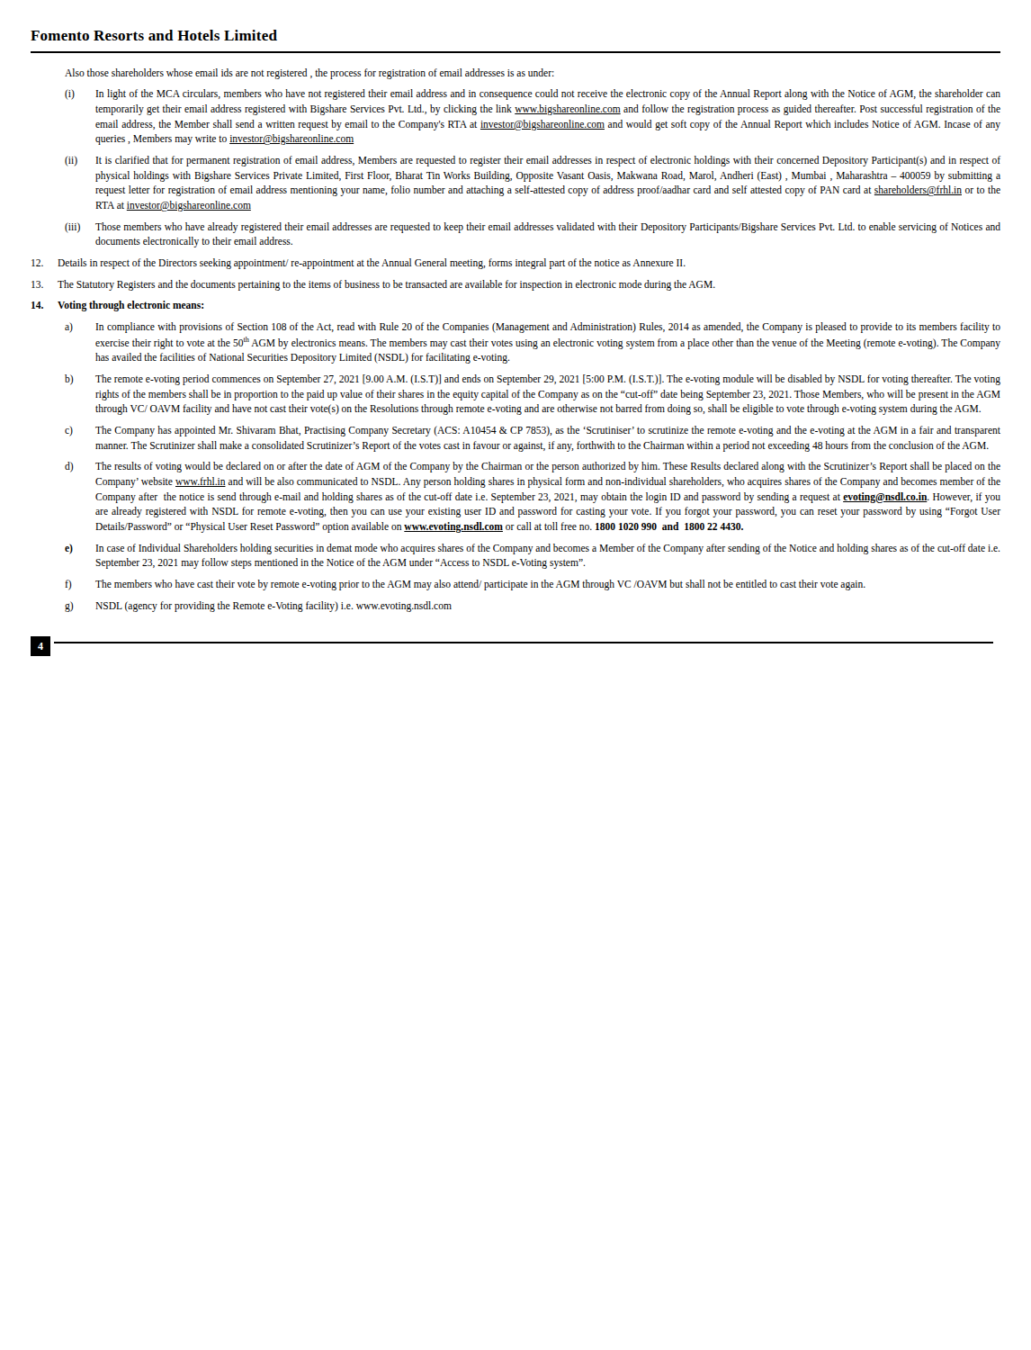Fomento Resorts and Hotels Limited
Also those shareholders whose email ids are not registered , the process for registration of email addresses is as under:
(i) In light of the MCA circulars, members who have not registered their email address and in consequence could not receive the electronic copy of the Annual Report along with the Notice of AGM, the shareholder can temporarily get their email address registered with Bigshare Services Pvt. Ltd., by clicking the link www.bigshareonline.com and follow the registration process as guided thereafter. Post successful registration of the email address, the Member shall send a written request by email to the Company's RTA at investor@bigshareonline.com and would get soft copy of the Annual Report which includes Notice of AGM. Incase of any queries , Members may write to investor@bigshareonline.com
(ii) It is clarified that for permanent registration of email address, Members are requested to register their email addresses in respect of electronic holdings with their concerned Depository Participant(s) and in respect of physical holdings with Bigshare Services Private Limited, First Floor, Bharat Tin Works Building, Opposite Vasant Oasis, Makwana Road, Marol, Andheri (East) , Mumbai , Maharashtra – 400059 by submitting a request letter for registration of email address mentioning your name, folio number and attaching a self-attested copy of address proof/aadhar card and self attested copy of PAN card at shareholders@frhl.in or to the RTA at investor@bigshareonline.com
(iii) Those members who have already registered their email addresses are requested to keep their email addresses validated with their Depository Participants/Bigshare Services Pvt. Ltd. to enable servicing of Notices and documents electronically to their email address.
12. Details in respect of the Directors seeking appointment/ re-appointment at the Annual General meeting, forms integral part of the notice as Annexure II.
13. The Statutory Registers and the documents pertaining to the items of business to be transacted are available for inspection in electronic mode during the AGM.
14. Voting through electronic means:
a) In compliance with provisions of Section 108 of the Act, read with Rule 20 of the Companies (Management and Administration) Rules, 2014 as amended, the Company is pleased to provide to its members facility to exercise their right to vote at the 50th AGM by electronics means. The members may cast their votes using an electronic voting system from a place other than the venue of the Meeting (remote e-voting). The Company has availed the facilities of National Securities Depository Limited (NSDL) for facilitating e-voting.
b) The remote e-voting period commences on September 27, 2021 [9.00 A.M. (I.S.T)] and ends on September 29, 2021 [5:00 P.M. (I.S.T.)]. The e-voting module will be disabled by NSDL for voting thereafter. The voting rights of the members shall be in proportion to the paid up value of their shares in the equity capital of the Company as on the “cut-off” date being September 23, 2021. Those Members, who will be present in the AGM through VC/ OAVM facility and have not cast their vote(s) on the Resolutions through remote e-voting and are otherwise not barred from doing so, shall be eligible to vote through e-voting system during the AGM.
c) The Company has appointed Mr. Shivaram Bhat, Practising Company Secretary (ACS: A10454 & CP 7853), as the ‘Scrutiniser’ to scrutinize the remote e-voting and the e-voting at the AGM in a fair and transparent manner. The Scrutinizer shall make a consolidated Scrutinizer’s Report of the votes cast in favour or against, if any, forthwith to the Chairman within a period not exceeding 48 hours from the conclusion of the AGM.
d) The results of voting would be declared on or after the date of AGM of the Company by the Chairman or the person authorized by him. These Results declared along with the Scrutinizer’s Report shall be placed on the Company’ website www.frhl.in and will be also communicated to NSDL. Any person holding shares in physical form and non-individual shareholders, who acquires shares of the Company and becomes member of the Company after the notice is send through e-mail and holding shares as of the cut-off date i.e. September 23, 2021, may obtain the login ID and password by sending a request at evoting@nsdl.co.in. However, if you are already registered with NSDL for remote e-voting, then you can use your existing user ID and password for casting your vote. If you forgot your password, you can reset your password by using “Forgot User Details/Password” or “Physical User Reset Password” option available on www.evoting.nsdl.com or call at toll free no. 1800 1020 990 and 1800 22 4430.
e) In case of Individual Shareholders holding securities in demat mode who acquires shares of the Company and becomes a Member of the Company after sending of the Notice and holding shares as of the cut-off date i.e. September 23, 2021 may follow steps mentioned in the Notice of the AGM under “Access to NSDL e-Voting system”.
f) The members who have cast their vote by remote e-voting prior to the AGM may also attend/ participate in the AGM through VC /OAVM but shall not be entitled to cast their vote again.
g) NSDL (agency for providing the Remote e-Voting facility) i.e. www.evoting.nsdl.com
4